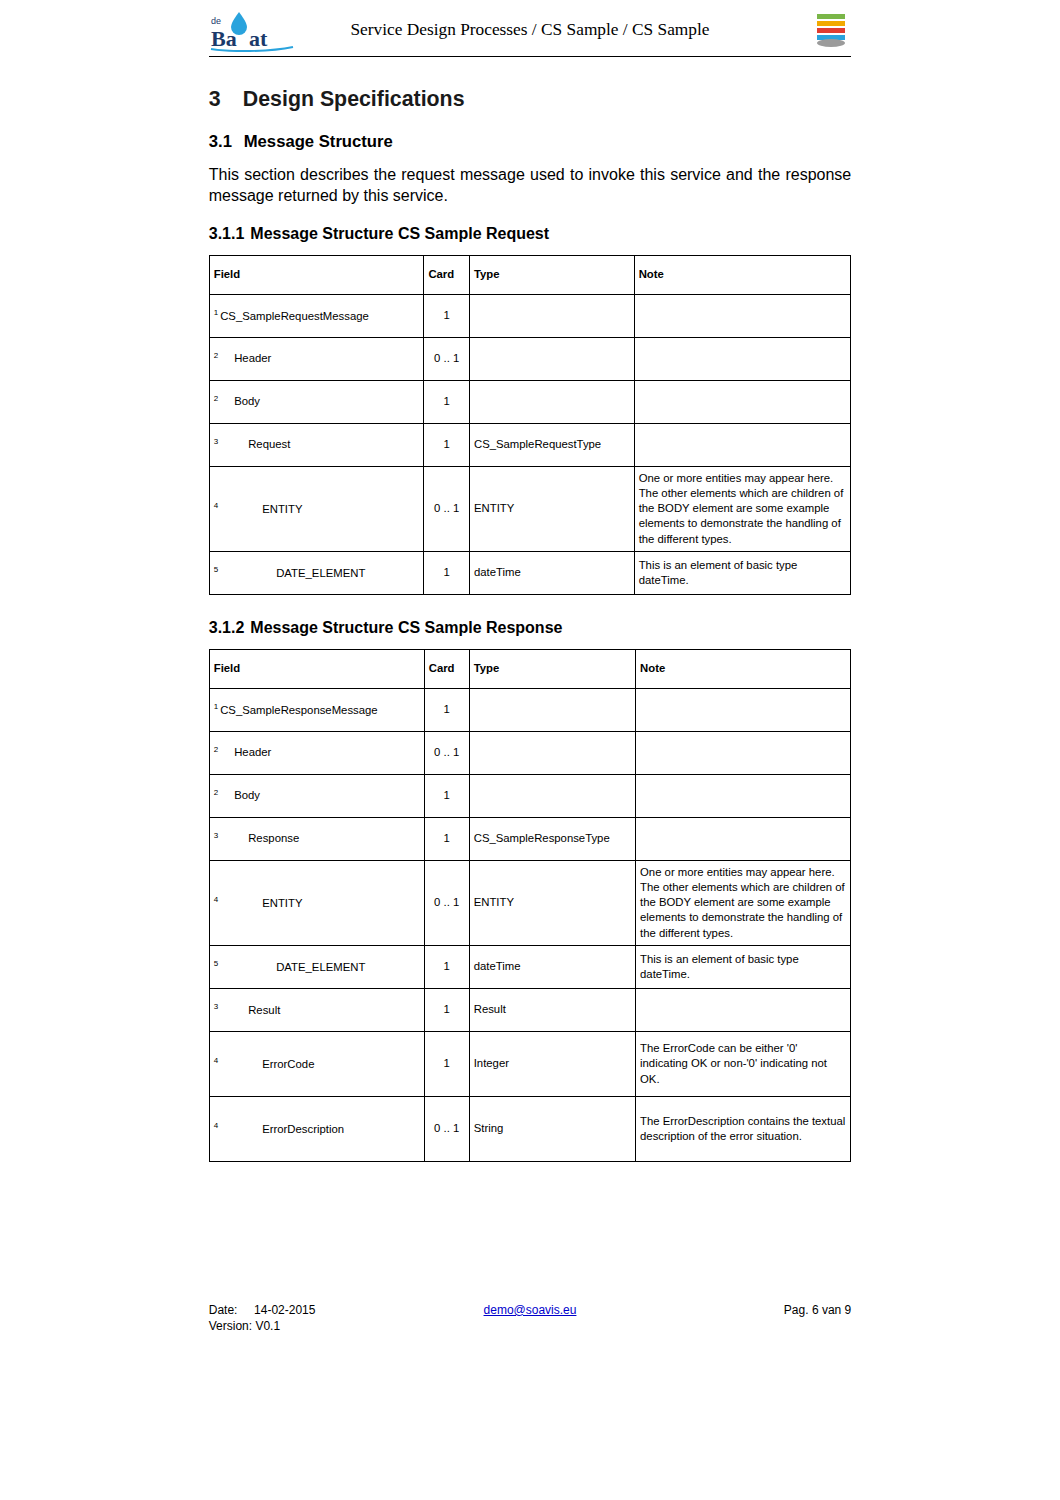de Ba at
Service Design Processes / CS Sample / CS Sample
3 Design Specifications
3.1 Message Structure
This section describes the request message used to invoke this service and the response message returned by this service.
3.1.1 Message Structure CS Sample Request
| Field | Card | Type | Note |
| --- | --- | --- | --- |
| 1 CS_SampleRequestMessage | 1 | | |
| 2 Header | 0 .. 1 | | |
| 2 Body | 1 | | |
| 3 Request | 1 | CS_SampleRequestType | |
| 4 ENTITY | 0 .. 1 | ENTITY | One or more entities may appear here. The other elements which are children of the BODY element are some example elements to demonstrate the handling of the different types. |
| 5 DATE_ELEMENT | 1 | dateTime | This is an element of basic type dateTime. |
3.1.2 Message Structure CS Sample Response
| Field | Card | Type | Note |
| --- | --- | --- | --- |
| 1 CS_SampleResponseMessage | 1 | | |
| 2 Header | 0 .. 1 | | |
| 2 Body | 1 | | |
| 3 Response | 1 | CS_SampleResponseType | |
| 4 ENTITY | 0 .. 1 | ENTITY | One or more entities may appear here. The other elements which are children of the BODY element are some example elements to demonstrate the handling of the different types. |
| 5 DATE_ELEMENT | 1 | dateTime | This is an element of basic type dateTime. |
| 3 Result | 1 | Result | |
| 4 ErrorCode | 1 | Integer | The ErrorCode can be either '0' indicating OK or non-'0' indicating not OK. |
| 4 ErrorDescription | 0 .. 1 | String | The ErrorDescription contains the textual description of the error situation. |
Date: 14-02-2015
Version: V0.1
demo@soavis.eu
Pag. 6 van 9